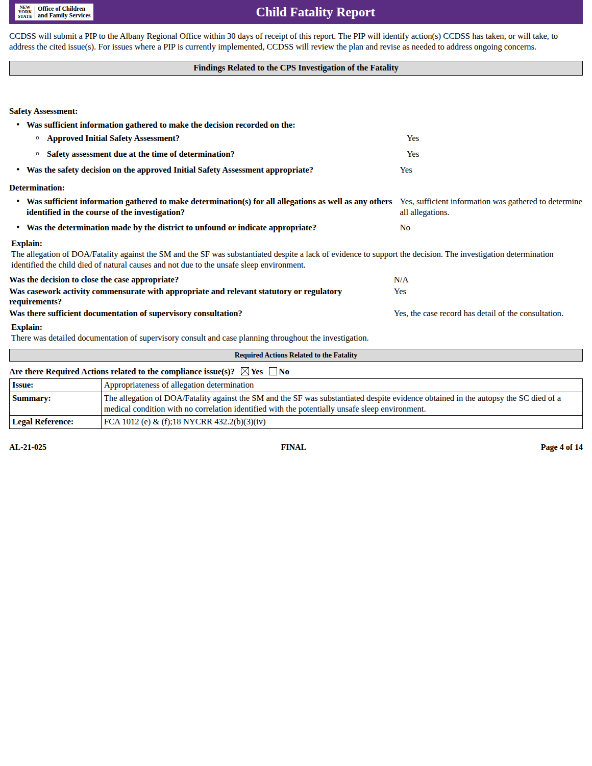NEW YORK STATE
Office of Children and Family Services
Child Fatality Report
CCDSS will submit a PIP to the Albany Regional Office within 30 days of receipt of this report. The PIP will identify action(s) CCDSS has taken, or will take, to address the cited issue(s). For issues where a PIP is currently implemented, CCDSS will review the plan and revise as needed to address ongoing concerns.
Findings Related to the CPS Investigation of the Fatality
Safety Assessment:
Was sufficient information gathered to make the decision recorded on the:
Approved Initial Safety Assessment?
Yes
Safety assessment due at the time of determination?
Yes
Was the safety decision on the approved Initial Safety Assessment appropriate?
Yes
Determination:
Was sufficient information gathered to make determination(s) for all allegations as well as any others identified in the course of the investigation?
Yes, sufficient information was gathered to determine all allegations.
Was the determination made by the district to unfound or indicate appropriate?
No
Explain:
The allegation of DOA/Fatality against the SM and the SF was substantiated despite a lack of evidence to support the decision. The investigation determination identified the child died of natural causes and not due to the unsafe sleep environment.
Was the decision to close the case appropriate?
N/A
Was casework activity commensurate with appropriate and relevant statutory or regulatory requirements?
Yes
Was there sufficient documentation of supervisory consultation?
Yes, the case record has detail of the consultation.
Explain:
There was detailed documentation of supervisory consult and case planning throughout the investigation.
Required Actions Related to the Fatality
Are there Required Actions related to the compliance issue(s)? Yes No
| Issue: | Appropriateness of allegation determination |
| Summary: | The allegation of DOA/Fatality against the SM and the SF was substantiated despite evidence obtained in the autopsy the SC died of a medical condition with no correlation identified with the potentially unsafe sleep environment. |
| Legal Reference: | FCA 1012 (e) & (f);18 NYCRR 432.2(b)(3)(iv) |
AL-21-025
FINAL
Page 4 of 14